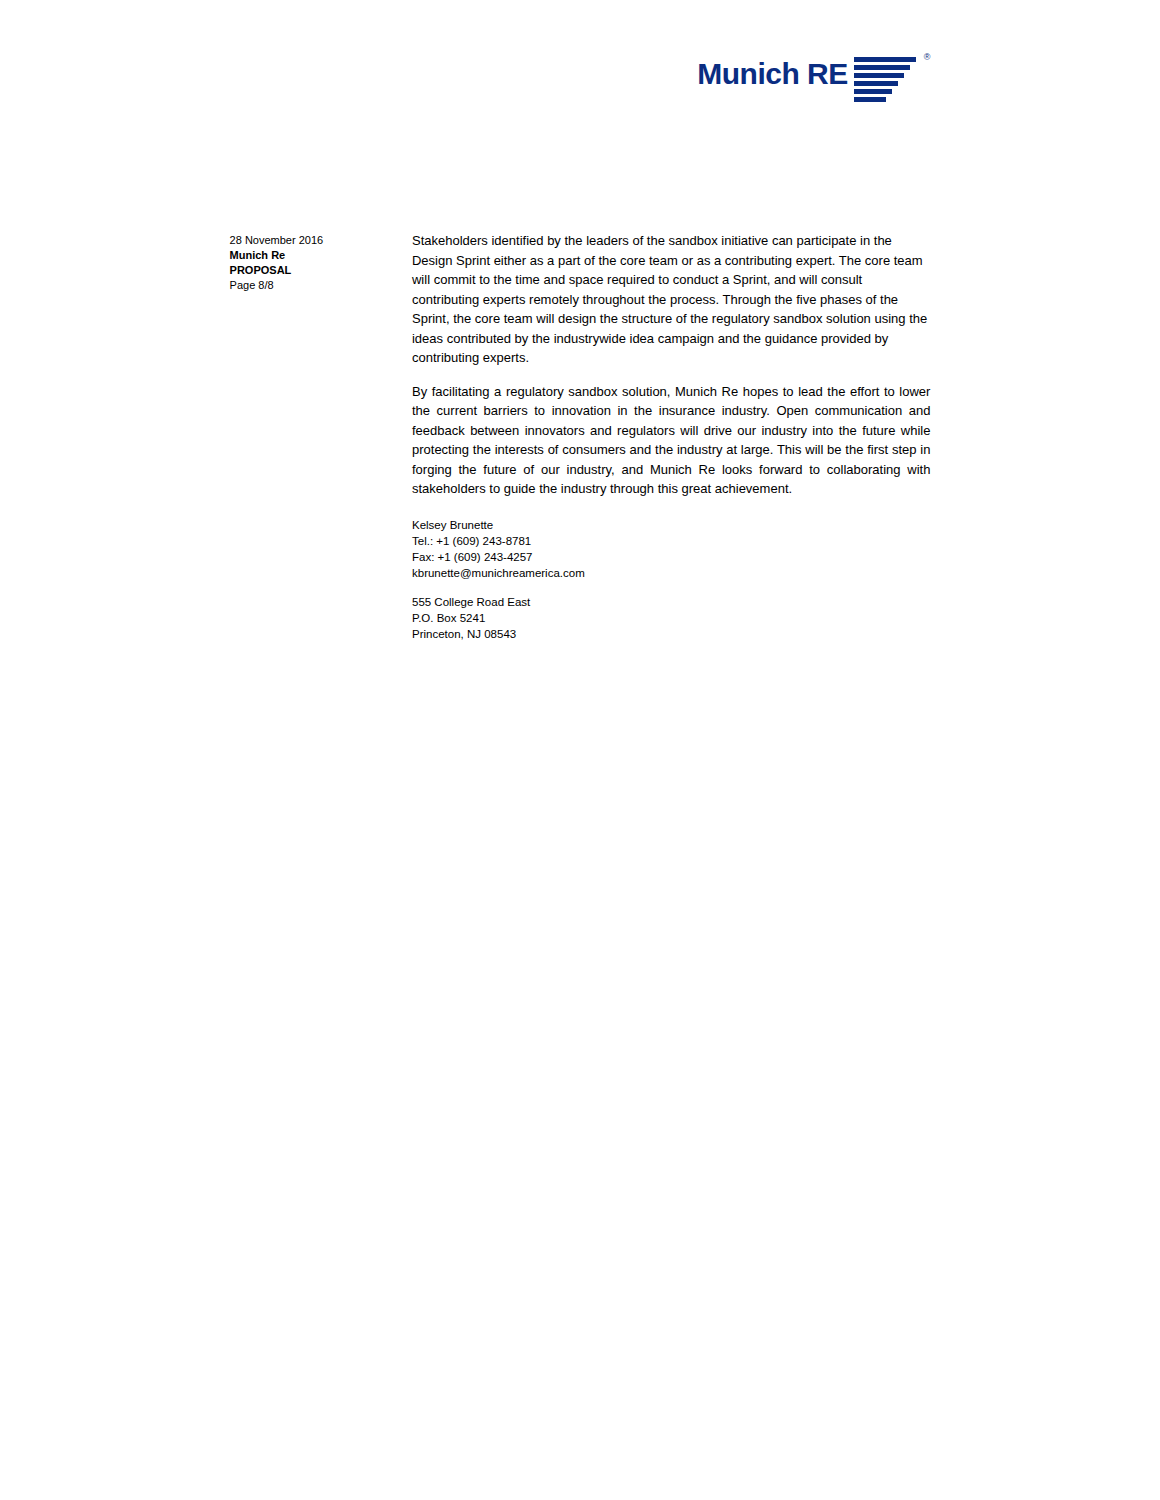Munich RE
®
28 November 2016
Munich Re
PROPOSAL
Page 8/8
Stakeholders identified by the leaders of the sandbox initiative can participate in the Design Sprint either as a part of the core team or as a contributing expert. The core team will commit to the time and space required to conduct a Sprint, and will consult contributing experts remotely throughout the process. Through the five phases of the Sprint, the core team will design the structure of the regulatory sandbox solution using the ideas contributed by the industrywide idea campaign and the guidance provided by contributing experts.
By facilitating a regulatory sandbox solution, Munich Re hopes to lead the effort to lower the current barriers to innovation in the insurance industry. Open communication and feedback between innovators and regulators will drive our industry into the future while protecting the interests of consumers and the industry at large. This will be the first step in forging the future of our industry, and Munich Re looks forward to collaborating with stakeholders to guide the industry through this great achievement.
Kelsey Brunette
Tel.: +1 (609) 243-8781
Fax: +1 (609) 243-4257
kbrunette@munichreamerica.com
555 College Road East
P.O. Box 5241
Princeton, NJ 08543